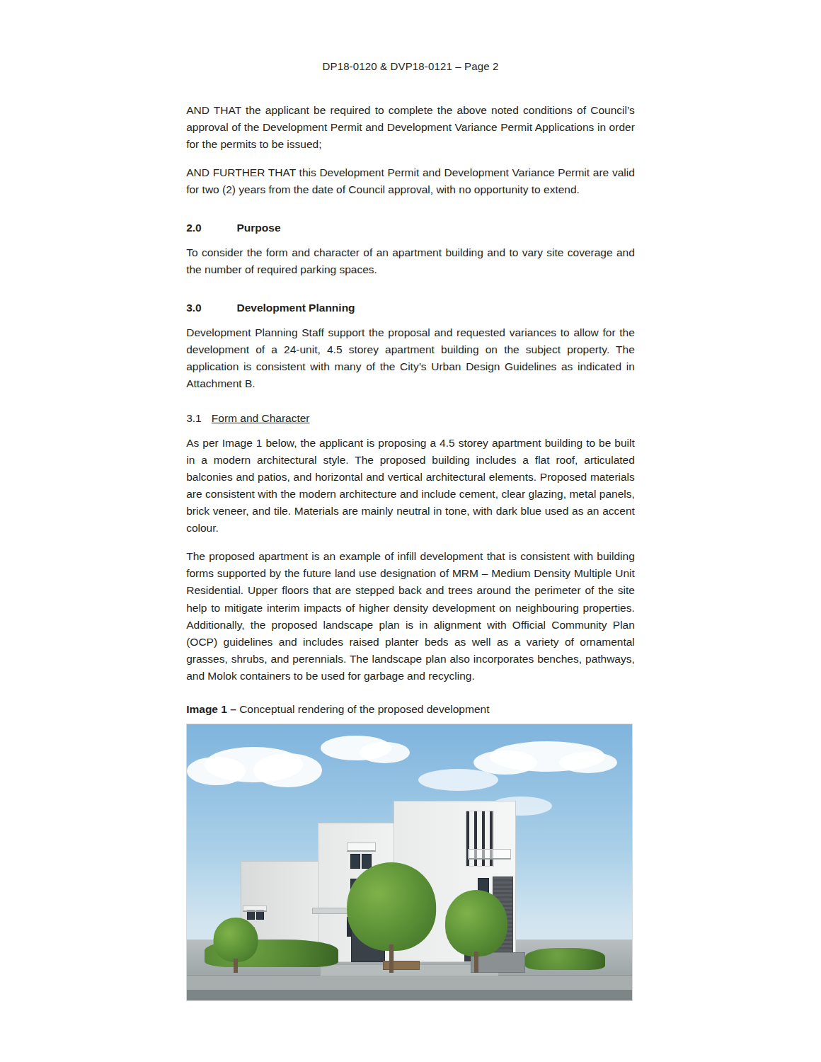DP18-0120 & DVP18-0121 – Page 2
AND THAT the applicant be required to complete the above noted conditions of Council’s approval of the Development Permit and Development Variance Permit Applications in order for the permits to be issued;
AND FURTHER THAT this Development Permit and Development Variance Permit are valid for two (2) years from the date of Council approval, with no opportunity to extend.
2.0 Purpose
To consider the form and character of an apartment building and to vary site coverage and the number of required parking spaces.
3.0 Development Planning
Development Planning Staff support the proposal and requested variances to allow for the development of a 24-unit, 4.5 storey apartment building on the subject property. The application is consistent with many of the City’s Urban Design Guidelines as indicated in Attachment B.
3.1 Form and Character
As per Image 1 below, the applicant is proposing a 4.5 storey apartment building to be built in a modern architectural style. The proposed building includes a flat roof, articulated balconies and patios, and horizontal and vertical architectural elements. Proposed materials are consistent with the modern architecture and include cement, clear glazing, metal panels, brick veneer, and tile. Materials are mainly neutral in tone, with dark blue used as an accent colour.
The proposed apartment is an example of infill development that is consistent with building forms supported by the future land use designation of MRM – Medium Density Multiple Unit Residential. Upper floors that are stepped back and trees around the perimeter of the site help to mitigate interim impacts of higher density development on neighbouring properties. Additionally, the proposed landscape plan is in alignment with Official Community Plan (OCP) guidelines and includes raised planter beds as well as a variety of ornamental grasses, shrubs, and perennials. The landscape plan also incorporates benches, pathways, and Molok containers to be used for garbage and recycling.
Image 1 – Conceptual rendering of the proposed development